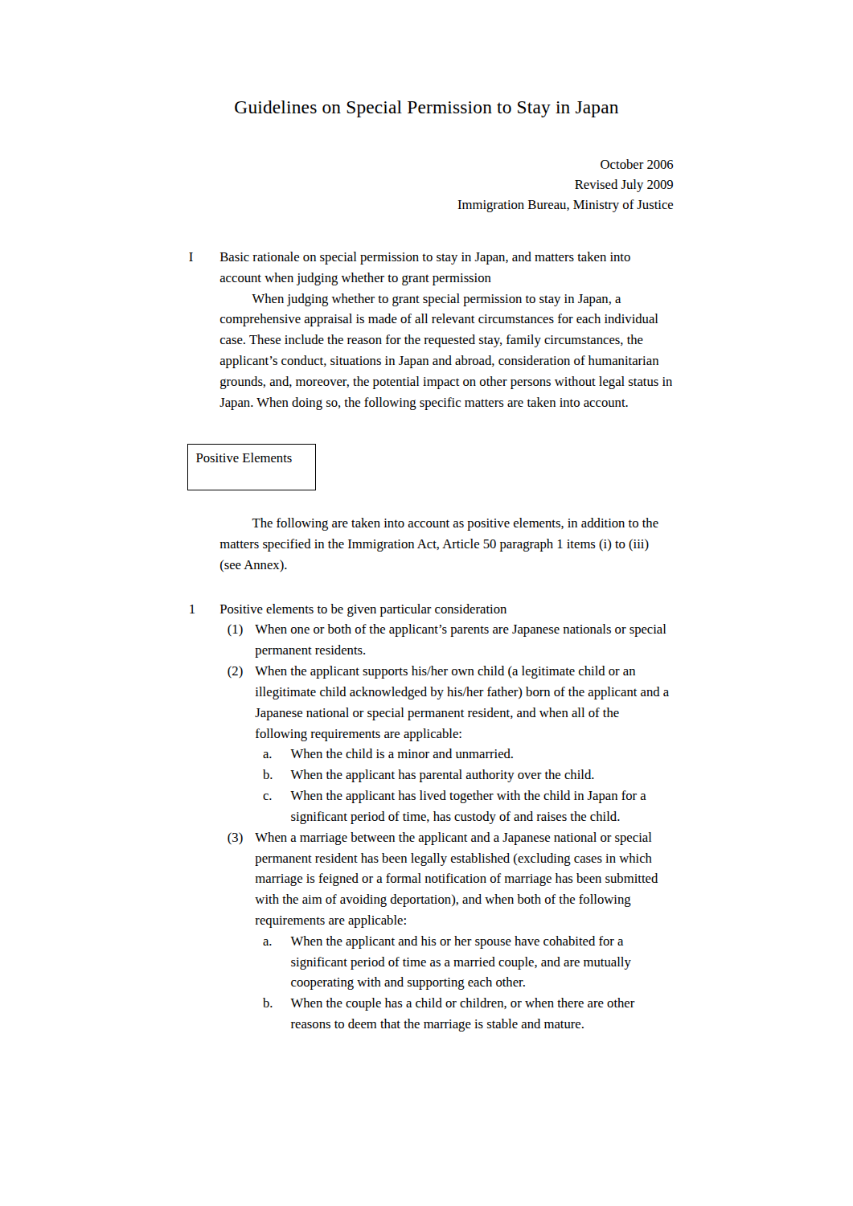Guidelines on Special Permission to Stay in Japan
October 2006
Revised July 2009
Immigration Bureau, Ministry of Justice
I
Basic rationale on special permission to stay in Japan, and matters taken into account when judging whether to grant permission
When judging whether to grant special permission to stay in Japan, a comprehensive appraisal is made of all relevant circumstances for each individual case. These include the reason for the requested stay, family circumstances, the applicant’s conduct, situations in Japan and abroad, consideration of humanitarian grounds, and, moreover, the potential impact on other persons without legal status in Japan. When doing so, the following specific matters are taken into account.
Positive Elements
The following are taken into account as positive elements, in addition to the matters specified in the Immigration Act, Article 50 paragraph 1 items (i) to (iii) (see Annex).
1
Positive elements to be given particular consideration
(1) When one or both of the applicant’s parents are Japanese nationals or special permanent residents.
(2) When the applicant supports his/her own child (a legitimate child or an illegitimate child acknowledged by his/her father) born of the applicant and a Japanese national or special permanent resident, and when all of the following requirements are applicable:
a. When the child is a minor and unmarried.
b. When the applicant has parental authority over the child.
c. When the applicant has lived together with the child in Japan for a significant period of time, has custody of and raises the child.
(3) When a marriage between the applicant and a Japanese national or special permanent resident has been legally established (excluding cases in which marriage is feigned or a formal notification of marriage has been submitted with the aim of avoiding deportation), and when both of the following requirements are applicable:
a. When the applicant and his or her spouse have cohabited for a significant period of time as a married couple, and are mutually cooperating with and supporting each other.
b. When the couple has a child or children, or when there are other reasons to deem that the marriage is stable and mature.